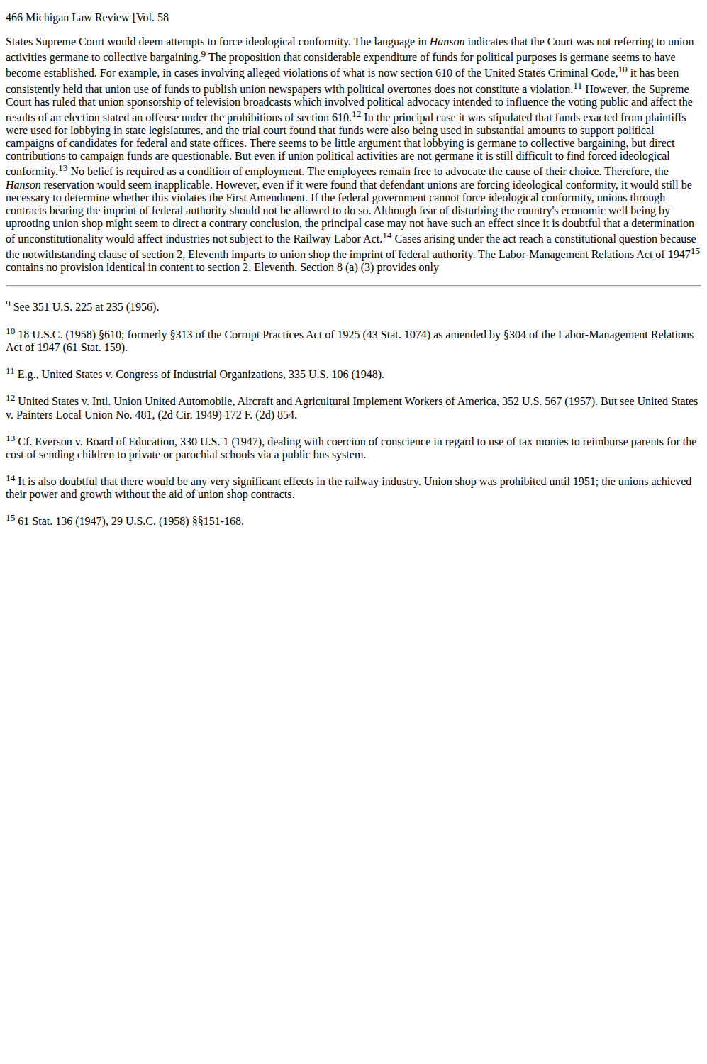466 Michigan Law Review [Vol. 58
States Supreme Court would deem attempts to force ideological conformity. The language in Hanson indicates that the Court was not referring to union activities germane to collective bargaining.9 The proposition that considerable expenditure of funds for political purposes is germane seems to have become established. For example, in cases involving alleged violations of what is now section 610 of the United States Criminal Code,10 it has been consistently held that union use of funds to publish union newspapers with political overtones does not constitute a violation.11 However, the Supreme Court has ruled that union sponsorship of television broadcasts which involved political advocacy intended to influence the voting public and affect the results of an election stated an offense under the prohibitions of section 610.12 In the principal case it was stipulated that funds exacted from plaintiffs were used for lobbying in state legislatures, and the trial court found that funds were also being used in substantial amounts to support political campaigns of candidates for federal and state offices. There seems to be little argument that lobbying is germane to collective bargaining, but direct contributions to campaign funds are questionable. But even if union political activities are not germane it is still difficult to find forced ideological conformity.13 No belief is required as a condition of employment. The employees remain free to advocate the cause of their choice. Therefore, the Hanson reservation would seem inapplicable. However, even if it were found that defendant unions are forcing ideological conformity, it would still be necessary to determine whether this violates the First Amendment. If the federal government cannot force ideological conformity, unions through contracts bearing the imprint of federal authority should not be allowed to do so. Although fear of disturbing the country's economic well being by uprooting union shop might seem to direct a contrary conclusion, the principal case may not have such an effect since it is doubtful that a determination of unconstitutionality would affect industries not subject to the Railway Labor Act.14 Cases arising under the act reach a constitutional question because the notwithstanding clause of section 2, Eleventh imparts to union shop the imprint of federal authority. The Labor-Management Relations Act of 194715 contains no provision identical in content to section 2, Eleventh. Section 8 (a) (3) provides only
9 See 351 U.S. 225 at 235 (1956).
10 18 U.S.C. (1958) §610; formerly §313 of the Corrupt Practices Act of 1925 (43 Stat. 1074) as amended by §304 of the Labor-Management Relations Act of 1947 (61 Stat. 159).
11 E.g., United States v. Congress of Industrial Organizations, 335 U.S. 106 (1948).
12 United States v. Intl. Union United Automobile, Aircraft and Agricultural Implement Workers of America, 352 U.S. 567 (1957). But see United States v. Painters Local Union No. 481, (2d Cir. 1949) 172 F. (2d) 854.
13 Cf. Everson v. Board of Education, 330 U.S. 1 (1947), dealing with coercion of conscience in regard to use of tax monies to reimburse parents for the cost of sending children to private or parochial schools via a public bus system.
14 It is also doubtful that there would be any very significant effects in the railway industry. Union shop was prohibited until 1951; the unions achieved their power and growth without the aid of union shop contracts.
15 61 Stat. 136 (1947), 29 U.S.C. (1958) §§151-168.